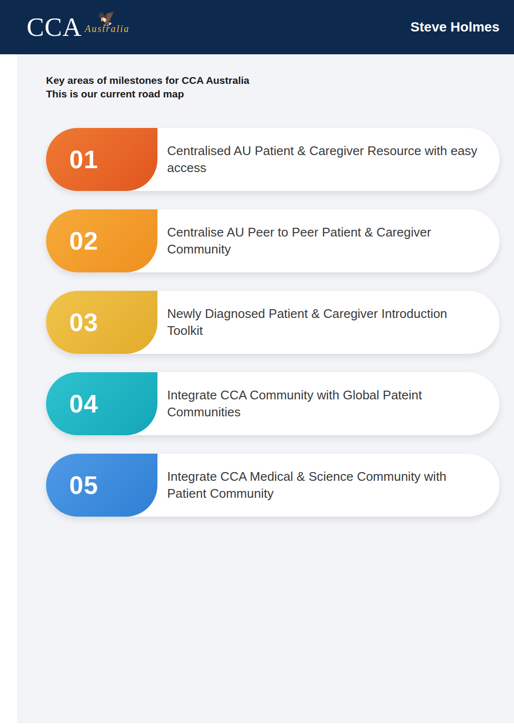CCA 🦅 Australia
Steve Holmes
Key areas of milestones for CCA Australia
This is our current road map
01
Centralised AU Patient & Caregiver Resource with easy access
02
Centralise AU Peer to Peer Patient & Caregiver Community
03
Newly Diagnosed Patient & Caregiver Introduction Toolkit
04
Integrate CCA Community with Global Pateint Communities
05
Integrate CCA Medical & Science Community with Patient Community